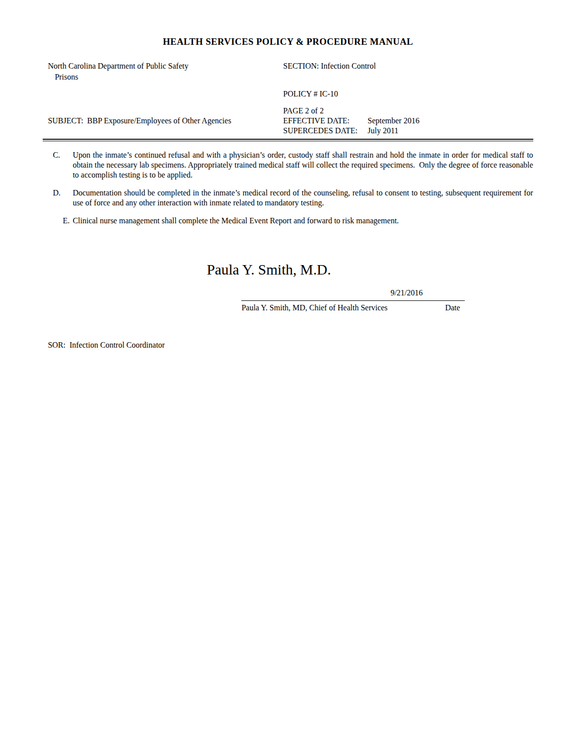HEALTH SERVICES POLICY & PROCEDURE MANUAL
| North Carolina Department of Public Safety Prisons | SECTION: Infection Control |
| | POLICY # IC-10 |
| | PAGE 2 of 2 |
| SUBJECT: BBP Exposure/Employees of Other Agencies | EFFECTIVE DATE: September 2016 SUPERCEDES DATE: July 2011 |
C. Upon the inmate’s continued refusal and with a physician’s order, custody staff shall restrain and hold the inmate in order for medical staff to obtain the necessary lab specimens. Appropriately trained medical staff will collect the required specimens. Only the degree of force reasonable to accomplish testing is to be applied.
D. Documentation should be completed in the inmate’s medical record of the counseling, refusal to consent to testing, subsequent requirement for use of force and any other interaction with inmate related to mandatory testing.
E. Clinical nurse management shall complete the Medical Event Report and forward to risk management.
Paula Y. Smith, M.D.
9/21/2016
Paula Y. Smith, MD, Chief of Health Services
Date
SOR: Infection Control Coordinator